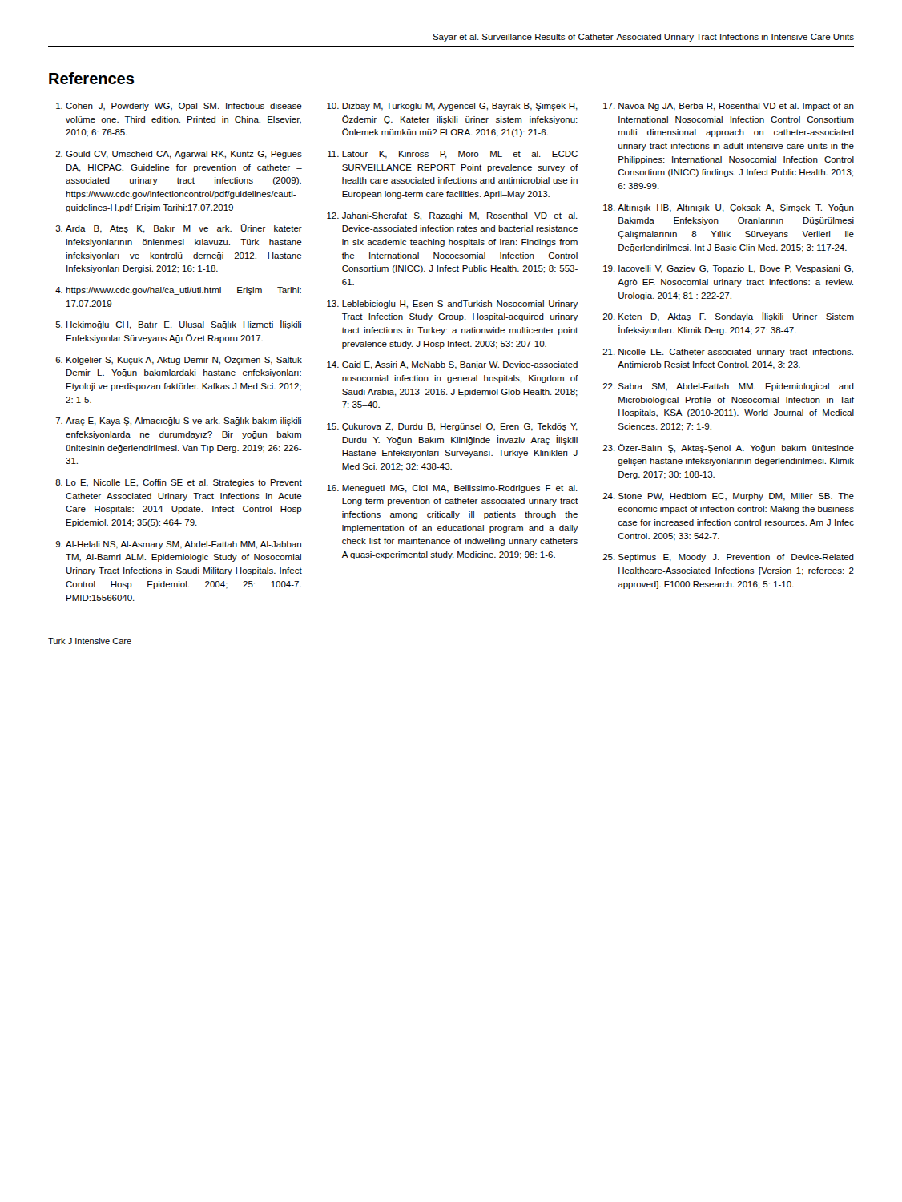Sayar et al. Surveillance Results of Catheter-Associated Urinary Tract Infections in Intensive Care Units
References
Cohen J, Powderly WG, Opal SM. Infectious disease volüme one. Third edition. Printed in China. Elsevier, 2010; 6: 76-85.
Gould CV, Umscheid CA, Agarwal RK, Kuntz G, Pegues DA, HICPAC. Guideline for prevention of catheter – associated urinary tract infections (2009). https://www.cdc.gov/infectioncontrol/pdf/guidelines/cauti-guidelines-H.pdf Erişim Tarihi:17.07.2019
Arda B, Ateş K, Bakır M ve ark. Üriner kateter infeksiyonlarının önlenmesi kılavuzu. Türk hastane infeksiyonları ve kontrolü derneği 2012. Hastane İnfeksiyonları Dergisi. 2012; 16: 1-18.
https://www.cdc.gov/hai/ca_uti/uti.html Erişim Tarihi: 17.07.2019
Hekimoğlu CH, Batır E. Ulusal Sağlık Hizmeti İlişkili Enfeksiyonlar Sürveyans Ağı Özet Raporu 2017.
Kölgelier S, Küçük A, Aktuğ Demir N, Özçimen S, Saltuk Demir L. Yoğun bakımlardaki hastane enfeksiyonları: Etyoloji ve predispozan faktörler. Kafkas J Med Sci. 2012; 2: 1-5.
Araç E, Kaya Ş, Almacıoğlu S ve ark. Sağlık bakım ilişkili enfeksiyonlarda ne durumdayız? Bir yoğun bakım ünitesinin değerlendirilmesi. Van Tıp Derg. 2019; 26: 226-31.
Lo E, Nicolle LE, Coffin SE et al. Strategies to Prevent Catheter Associated Urinary Tract Infections in Acute Care Hospitals: 2014 Update. Infect Control Hosp Epidemiol. 2014; 35(5): 464- 79.
Al-Helali NS, Al-Asmary SM, Abdel-Fattah MM, Al-Jabban TM, Al-Bamri ALM. Epidemiologic Study of Nosocomial Urinary Tract Infections in Saudi Military Hospitals. Infect Control Hosp Epidemiol. 2004; 25: 1004-7. PMID:15566040.
Dizbay M, Türkoğlu M, Aygencel G, Bayrak B, Şimşek H, Özdemir Ç. Kateter ilişkili üriner sistem infeksiyonu: Önlemek mümkün mü? FLORA. 2016; 21(1): 21-6.
Latour K, Kinross P, Moro ML et al. ECDC SURVEILLANCE REPORT Point prevalence survey of health care associated infections and antimicrobial use in European long-term care facilities. April–May 2013.
Jahani-Sherafat S, Razaghi M, Rosenthal VD et al. Device-associated infection rates and bacterial resistance in six academic teaching hospitals of Iran: Findings from the International Nococsomial Infection Control Consortium (INICC). J Infect Public Health. 2015; 8: 553-61.
Leblebicioglu H, Esen S andTurkish Nosocomial Urinary Tract Infection Study Group. Hospital-acquired urinary tract infections in Turkey: a nationwide multicenter point prevalence study. J Hosp Infect. 2003; 53: 207-10.
Gaid E, Assiri A, McNabb S, Banjar W. Device-associated nosocomial infection in general hospitals, Kingdom of Saudi Arabia, 2013–2016. J Epidemiol Glob Health. 2018; 7: 35–40.
Çukurova Z, Durdu B, Hergünsel O, Eren G, Tekdöş Y, Durdu Y. Yoğun Bakım Kliniğinde İnvaziv Araç İlişkili Hastane Enfeksiyonları Surveyansı. Turkiye Klinikleri J Med Sci. 2012; 32: 438-43.
Menegueti MG, Ciol MA, Bellissimo-Rodrigues F et al. Long-term prevention of catheter associated urinary tract infections among critically ill patients through the implementation of an educational program and a daily check list for maintenance of indwelling urinary catheters A quasi-experimental study. Medicine. 2019; 98: 1-6.
Navoa-Ng JA, Berba R, Rosenthal VD et al. Impact of an International Nosocomial Infection Control Consortium multi dimensional approach on catheter-associated urinary tract infections in adult intensive care units in the Philippines: International Nosocomial Infection Control Consortium (INICC) findings. J Infect Public Health. 2013; 6: 389-99.
Altınışık HB, Altınışık U, Çoksak A, Şimşek T. Yoğun Bakımda Enfeksiyon Oranlarının Düşürülmesi Çalışmalarının 8 Yıllık Sürveyans Verileri ile Değerlendirilmesi. Int J Basic Clin Med. 2015; 3: 117-24.
Iacovelli V, Gaziev G, Topazio L, Bove P, Vespasiani G, Agrò EF. Nosocomial urinary tract infections: a review. Urologia. 2014; 81 : 222-27.
Keten D, Aktaş F. Sondayla İlişkili Üriner Sistem İnfeksiyonları. Klimik Derg. 2014; 27: 38-47.
Nicolle LE. Catheter-associated urinary tract infections. Antimicrob Resist Infect Control. 2014, 3: 23.
Sabra SM, Abdel-Fattah MM. Epidemiological and Microbiological Profile of Nosocomial Infection in Taif Hospitals, KSA (2010-2011). World Journal of Medical Sciences. 2012; 7: 1-9.
Özer-Balın Ş, Aktaş-Şenol A. Yoğun bakım ünitesinde gelişen hastane infeksiyonlarının değerlendirilmesi. Klimik Derg. 2017; 30: 108-13.
Stone PW, Hedblom EC, Murphy DM, Miller SB. The economic impact of infection control: Making the business case for increased infection control resources. Am J Infec Control. 2005; 33: 542-7.
Septimus E, Moody J. Prevention of Device-Related Healthcare-Associated Infections [Version 1; referees: 2 approved]. F1000 Research. 2016; 5: 1-10.
Turk J Intensive Care